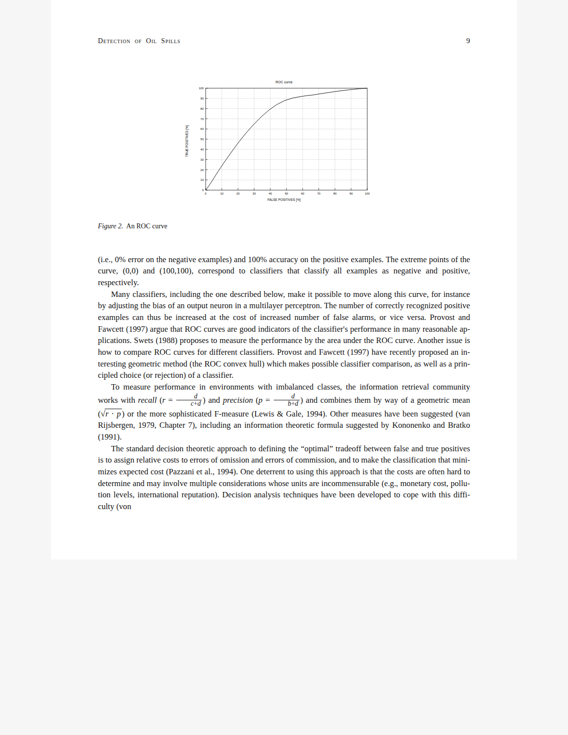Detection of Oil Spills 9
ROC curve ROC curve FALSE POSITIVES [%] TRUE POSITIVES [%] 0 10 20 30 40 50 60 70 80 90 100 0 10 20 30 40 50 60 70 80 90 100
Figure 2. An ROC curve
(i.e., 0% error on the negative examples) and 100% accuracy on the positive examples. The extreme points of the curve, (0,0) and (100,100), correspond to classifiers that classify all examples as negative and positive, respectively.
Many classifiers, including the one described below, make it possible to move along this curve, for instance by adjusting the bias of an output neuron in a multilayer perceptron. The number of correctly recognized positive examples can thus be increased at the cost of increased number of false alarms, or vice versa. Provost and Fawcett (1997) argue that ROC curves are good indicators of the classifier's performance in many reasonable applications. Swets (1988) proposes to measure the performance by the area under the ROC curve. Another issue is how to compare ROC curves for different classifiers. Provost and Fawcett (1997) have recently proposed an interesting geometric method (the ROC convex hull) which makes possible classifier comparison, as well as a principled choice (or rejection) of a classifier.
To measure performance in environments with imbalanced classes, the information retrieval community works with recall (r = dc+d) and precision (p = db+d) and combines them by way of a geometric mean (√r · p) or the more sophisticated F-measure (Lewis & Gale, 1994). Other measures have been suggested (van Rijsbergen, 1979, Chapter 7), including an information theoretic formula suggested by Kononenko and Bratko (1991).
The standard decision theoretic approach to defining the “optimal” tradeoff between false and true positives is to assign relative costs to errors of omission and errors of commission, and to make the classification that minimizes expected cost (Pazzani et al., 1994). One deterrent to using this approach is that the costs are often hard to determine and may involve multiple considerations whose units are incommensurable (e.g., monetary cost, pollution levels, international reputation). Decision analysis techniques have been developed to cope with this difficulty (von